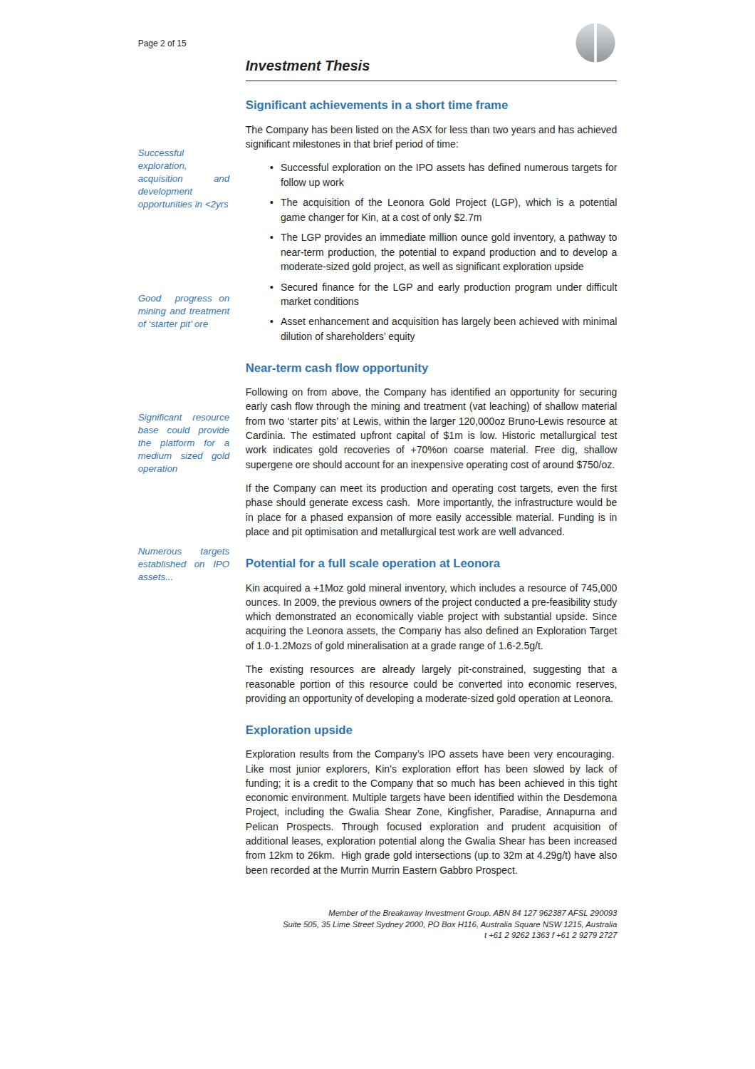Page 2 of 15
Successful exploration, acquisition and development opportunities in <2yrs
Good progress on mining and treatment of ‘starter pit’ ore
Significant resource base could provide the platform for a medium sized gold operation
Numerous targets established on IPO assets...
Investment Thesis
Significant achievements in a short time frame
The Company has been listed on the ASX for less than two years and has achieved significant milestones in that brief period of time:
Successful exploration on the IPO assets has defined numerous targets for follow up work
The acquisition of the Leonora Gold Project (LGP), which is a potential game changer for Kin, at a cost of only $2.7m
The LGP provides an immediate million ounce gold inventory, a pathway to near-term production, the potential to expand production and to develop a moderate-sized gold project, as well as significant exploration upside
Secured finance for the LGP and early production program under difficult market conditions
Asset enhancement and acquisition has largely been achieved with minimal dilution of shareholders’ equity
Near-term cash flow opportunity
Following on from above, the Company has identified an opportunity for securing early cash flow through the mining and treatment (vat leaching) of shallow material from two ‘starter pits’ at Lewis, within the larger 120,000oz Bruno-Lewis resource at Cardinia. The estimated upfront capital of $1m is low. Historic metallurgical test work indicates gold recoveries of +70%on coarse material. Free dig, shallow supergene ore should account for an inexpensive operating cost of around $750/oz.
If the Company can meet its production and operating cost targets, even the first phase should generate excess cash. More importantly, the infrastructure would be in place for a phased expansion of more easily accessible material. Funding is in place and pit optimisation and metallurgical test work are well advanced.
Potential for a full scale operation at Leonora
Kin acquired a +1Moz gold mineral inventory, which includes a resource of 745,000 ounces. In 2009, the previous owners of the project conducted a pre-feasibility study which demonstrated an economically viable project with substantial upside. Since acquiring the Leonora assets, the Company has also defined an Exploration Target of 1.0-1.2Mozs of gold mineralisation at a grade range of 1.6-2.5g/t.
The existing resources are already largely pit-constrained, suggesting that a reasonable portion of this resource could be converted into economic reserves, providing an opportunity of developing a moderate-sized gold operation at Leonora.
Exploration upside
Exploration results from the Company’s IPO assets have been very encouraging. Like most junior explorers, Kin’s exploration effort has been slowed by lack of funding; it is a credit to the Company that so much has been achieved in this tight economic environment. Multiple targets have been identified within the Desdemona Project, including the Gwalia Shear Zone, Kingfisher, Paradise, Annapurna and Pelican Prospects. Through focused exploration and prudent acquisition of additional leases, exploration potential along the Gwalia Shear has been increased from 12km to 26km. High grade gold intersections (up to 32m at 4.29g/t) have also been recorded at the Murrin Murrin Eastern Gabbro Prospect.
Member of the Breakaway Investment Group. ABN 84 127 962387 AFSL 290093
Suite 505, 35 Lime Street Sydney 2000, PO Box H116, Australia Square NSW 1215, Australia
t +61 2 9262 1363 f +61 2 9279 2727